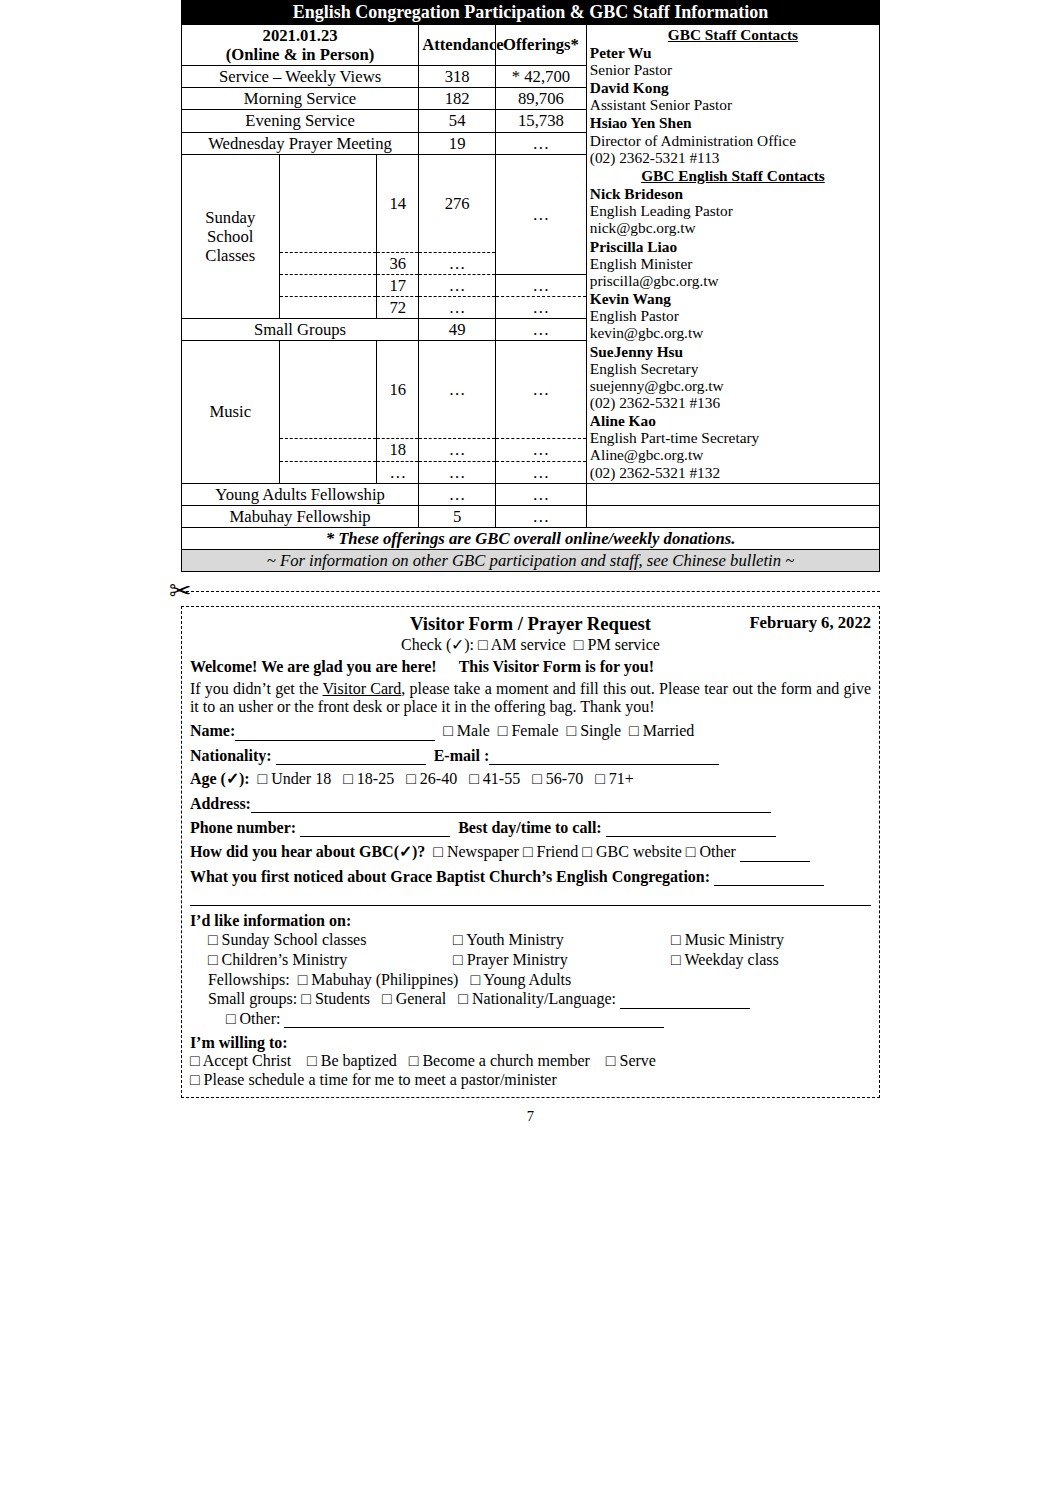| English Congregation Participation & GBC Staff Information |
| 2021.01.23 (Online & in Person) | Attendance | Offerings* | GBC Staff Contacts Peter Wu Senior Pastor David Kong Assistant Senior Pastor Hsiao Yen Shen Director of Administration Office (02) 2362-5321 #113 GBC English Staff Contacts Nick Brideson English Leading Pastor nick@gbc.org.tw Priscilla Liao English Minister priscilla@gbc.org.tw Kevin Wang English Pastor kevin@gbc.org.tw SueJenny Hsu English Secretary suejenny@gbc.org.tw (02) 2362-5321 #136 Aline Kao English Part-time Secretary Aline@gbc.org.tw (02) 2362-5321 #132 |
| Service – Weekly Views | 318 | * 42,700 |
| Morning Service | 182 | 89,706 |
| Evening Service | 54 | 15,738 |
| Wednesday Prayer Meeting | 19 | … |
| Sunday School Classes | | 14 | 276 | … |
| | 36 | … |
| | 17 | … | … |
| | 72 | … | … |
| Small Groups | 49 | … |
| Music | | 16 | … | … |
| | 18 | … | … |
| | … | … | … |
| Young Adults Fellowship | … | … |
| Mabuhay Fellowship | 5 | … | |
| * These offerings are GBC overall online/weekly donations. |
| ~ For information on other GBC participation and staff, see Chinese bulletin ~ |
✂
Visitor Form / Prayer Request February 6, 2022
Check (✓): □ AM service □ PM service
Welcome! We are glad you are here! This Visitor Form is for you!
If you didn’t get the Visitor Card, please take a moment and fill this out. Please tear out the form and give it to an usher or the front desk or place it in the offering bag. Thank you!
Name: □ Male □ Female □ Single □ Married
Nationality: E-mail :
Age (✓): □ Under 18 □ 18-25 □ 26-40 □ 41-55 □ 56-70 □ 71+
Address:
Phone number: Best day/time to call:
How did you hear about GBC(✓)? □ Newspaper □ Friend □ GBC website □ Other
What you first noticed about Grace Baptist Church’s English Congregation:
I’d like information on:
| □ Sunday School classes | □ Youth Ministry | □ Music Ministry |
| □ Children’s Ministry | □ Prayer Ministry | □ Weekday class |
Fellowships: □ Mabuhay (Philippines) □ Young Adults
Small groups: □ Students □ General □ Nationality/Language:
□ Other:
I’m willing to:
□ Accept Christ □ Be baptized □ Become a church member □ Serve
□ Please schedule a time for me to meet a pastor/minister
7